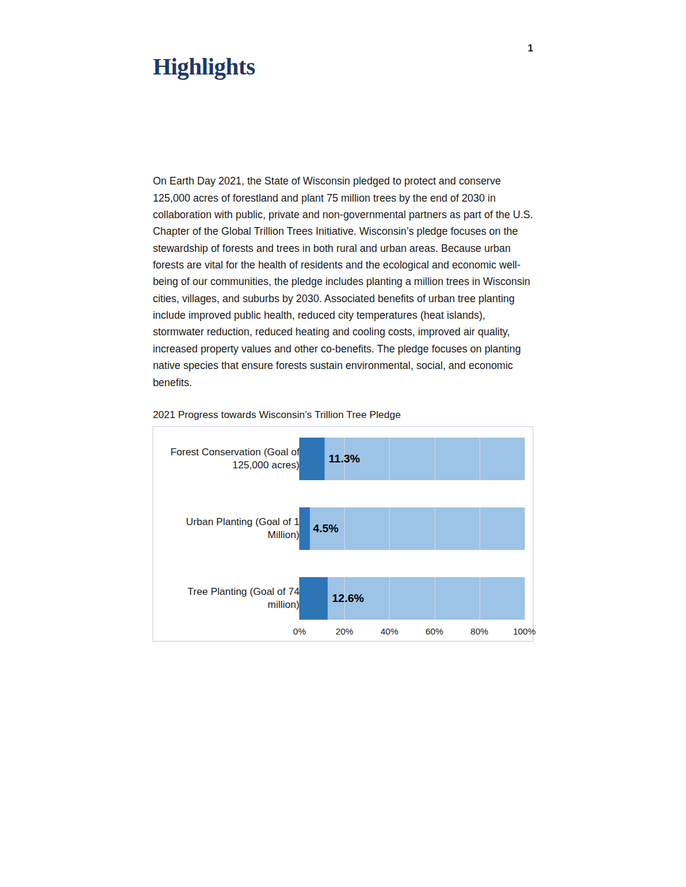1
Highlights
On Earth Day 2021, the State of Wisconsin pledged to protect and conserve 125,000 acres of forestland and plant 75 million trees by the end of 2030 in collaboration with public, private and non-governmental partners as part of the U.S. Chapter of the Global Trillion Trees Initiative. Wisconsin’s pledge focuses on the stewardship of forests and trees in both rural and urban areas. Because urban forests are vital for the health of residents and the ecological and economic well-being of our communities, the pledge includes planting a million trees in Wisconsin cities, villages, and suburbs by 2030. Associated benefits of urban tree planting include improved public health, reduced city temperatures (heat islands), stormwater reduction, reduced heating and cooling costs, improved air quality, increased property values and other co-benefits. The pledge focuses on planting native species that ensure forests sustain environmental, social, and economic benefits.
2021 Progress towards Wisconsin’s Trillion Tree Pledge
| Forest Conservation (Goal of 125,000 acres) | 11.3% |
| Urban Planting (Goal of 1 Million) | 4.5% |
| Tree Planting (Goal of 74 million) | 12.6% |
| | 0% 20% 40% 60% 80% 100% |